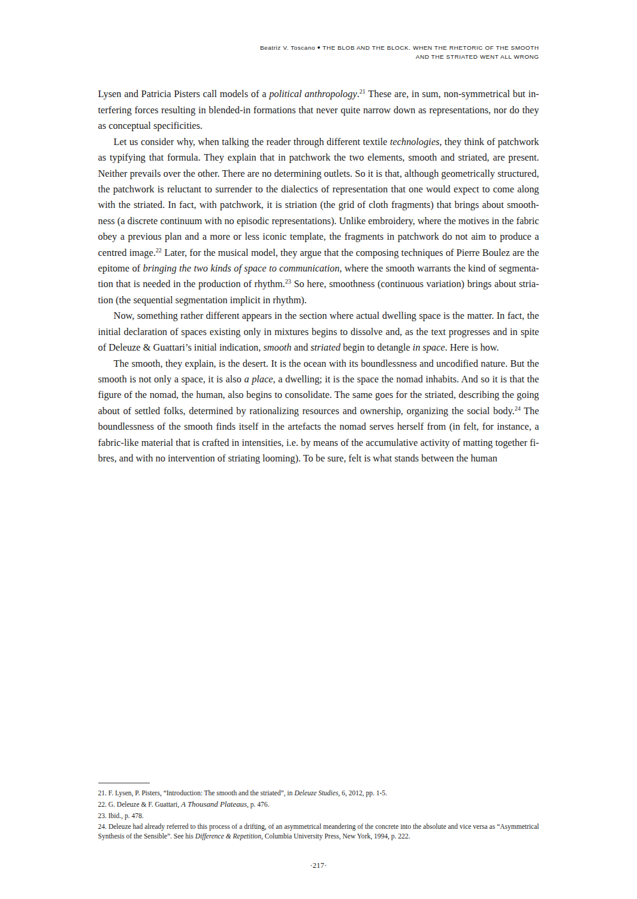Beatriz V. Toscano●THE BLOB AND THE BLOCK. WHEN THE RHETORIC OF THE SMOOTH
AND THE STRIATED WENT ALL WRONG
Lysen and Patricia Pisters call models of a political anthropology.21 These are, in sum, non-symmetrical but interfering forces resulting in blended-in formations that never quite narrow down as representations, nor do they as conceptual specificities.
Let us consider why, when talking the reader through different textile technologies, they think of patchwork as typifying that formula. They explain that in patchwork the two elements, smooth and striated, are present. Neither prevails over the other. There are no determining outlets. So it is that, although geometrically structured, the patchwork is reluctant to surrender to the dialectics of representation that one would expect to come along with the striated. In fact, with patchwork, it is striation (the grid of cloth fragments) that brings about smoothness (a discrete continuum with no episodic representations). Unlike embroidery, where the motives in the fabric obey a previous plan and a more or less iconic template, the fragments in patchwork do not aim to produce a centred image.22 Later, for the musical model, they argue that the composing techniques of Pierre Boulez are the epitome of bringing the two kinds of space to communication, where the smooth warrants the kind of segmentation that is needed in the production of rhythm.23 So here, smoothness (continuous variation) brings about striation (the sequential segmentation implicit in rhythm).
Now, something rather different appears in the section where actual dwelling space is the matter. In fact, the initial declaration of spaces existing only in mixtures begins to dissolve and, as the text progresses and in spite of Deleuze & Guattari’s initial indication, smooth and striated begin to detangle in space. Here is how.
The smooth, they explain, is the desert. It is the ocean with its boundlessness and uncodified nature. But the smooth is not only a space, it is also a place, a dwelling; it is the space the nomad inhabits. And so it is that the figure of the nomad, the human, also begins to consolidate. The same goes for the striated, describing the going about of settled folks, determined by rationalizing resources and ownership, organizing the social body.24 The boundlessness of the smooth finds itself in the artefacts the nomad serves herself from (in felt, for instance, a fabric-like material that is crafted in intensities, i.e. by means of the accumulative activity of matting together fibres, and with no intervention of striating looming). To be sure, felt is what stands between the human
21. F. Lysen, P. Pisters, “Introduction: The smooth and the striated”, in Deleuze Studies, 6, 2012, pp. 1-5.
22. G. Deleuze & F. Guattari, A Thousand Plateaus, p. 476.
23. Ibid., p. 478.
24. Deleuze had already referred to this process of a drifting, of an asymmetrical meandering of the concrete into the absolute and vice versa as “Asymmetrical Synthesis of the Sensible”. See his Difference & Repetition, Columbia University Press, New York, 1994, p. 222.
·217·